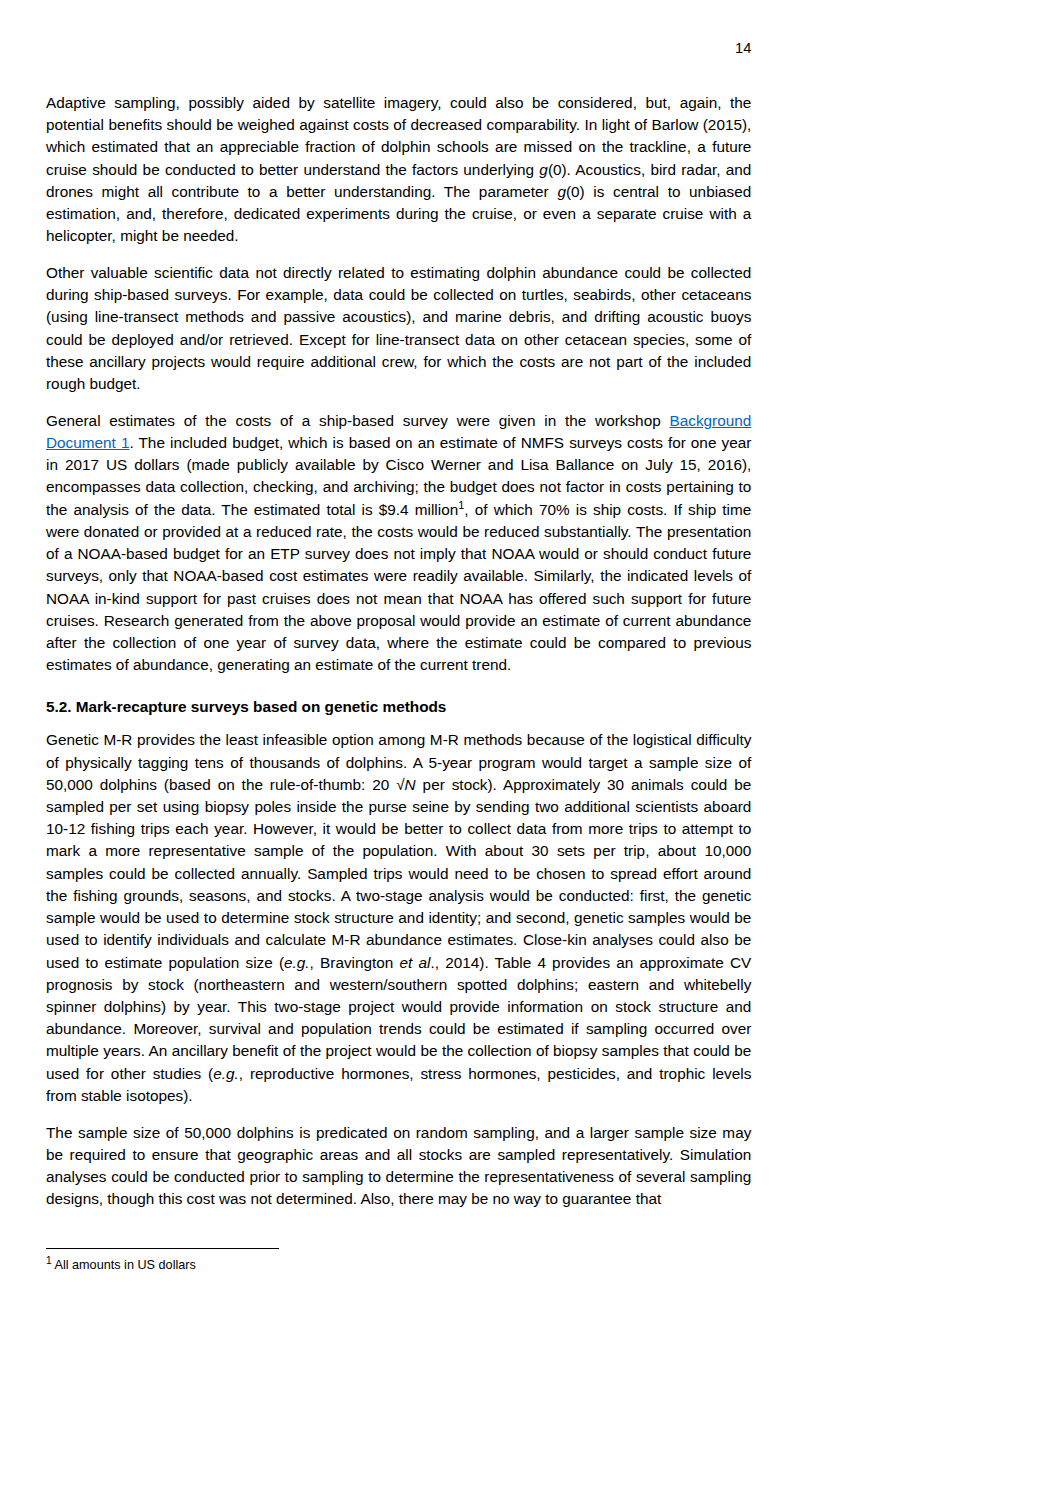14
Adaptive sampling, possibly aided by satellite imagery, could also be considered, but, again, the potential benefits should be weighed against costs of decreased comparability. In light of Barlow (2015), which estimated that an appreciable fraction of dolphin schools are missed on the trackline, a future cruise should be conducted to better understand the factors underlying g(0). Acoustics, bird radar, and drones might all contribute to a better understanding. The parameter g(0) is central to unbiased estimation, and, therefore, dedicated experiments during the cruise, or even a separate cruise with a helicopter, might be needed.
Other valuable scientific data not directly related to estimating dolphin abundance could be collected during ship-based surveys. For example, data could be collected on turtles, seabirds, other cetaceans (using line-transect methods and passive acoustics), and marine debris, and drifting acoustic buoys could be deployed and/or retrieved. Except for line-transect data on other cetacean species, some of these ancillary projects would require additional crew, for which the costs are not part of the included rough budget.
General estimates of the costs of a ship-based survey were given in the workshop Background Document 1. The included budget, which is based on an estimate of NMFS surveys costs for one year in 2017 US dollars (made publicly available by Cisco Werner and Lisa Ballance on July 15, 2016), encompasses data collection, checking, and archiving; the budget does not factor in costs pertaining to the analysis of the data. The estimated total is $9.4 million1, of which 70% is ship costs. If ship time were donated or provided at a reduced rate, the costs would be reduced substantially. The presentation of a NOAA-based budget for an ETP survey does not imply that NOAA would or should conduct future surveys, only that NOAA-based cost estimates were readily available. Similarly, the indicated levels of NOAA in-kind support for past cruises does not mean that NOAA has offered such support for future cruises. Research generated from the above proposal would provide an estimate of current abundance after the collection of one year of survey data, where the estimate could be compared to previous estimates of abundance, generating an estimate of the current trend.
5.2. Mark-recapture surveys based on genetic methods
Genetic M-R provides the least infeasible option among M-R methods because of the logistical difficulty of physically tagging tens of thousands of dolphins. A 5-year program would target a sample size of 50,000 dolphins (based on the rule-of-thumb: 20 √N per stock). Approximately 30 animals could be sampled per set using biopsy poles inside the purse seine by sending two additional scientists aboard 10-12 fishing trips each year. However, it would be better to collect data from more trips to attempt to mark a more representative sample of the population. With about 30 sets per trip, about 10,000 samples could be collected annually. Sampled trips would need to be chosen to spread effort around the fishing grounds, seasons, and stocks. A two-stage analysis would be conducted: first, the genetic sample would be used to determine stock structure and identity; and second, genetic samples would be used to identify individuals and calculate M-R abundance estimates. Close-kin analyses could also be used to estimate population size (e.g., Bravington et al., 2014). Table 4 provides an approximate CV prognosis by stock (northeastern and western/southern spotted dolphins; eastern and whitebelly spinner dolphins) by year. This two-stage project would provide information on stock structure and abundance. Moreover, survival and population trends could be estimated if sampling occurred over multiple years. An ancillary benefit of the project would be the collection of biopsy samples that could be used for other studies (e.g., reproductive hormones, stress hormones, pesticides, and trophic levels from stable isotopes).
The sample size of 50,000 dolphins is predicated on random sampling, and a larger sample size may be required to ensure that geographic areas and all stocks are sampled representatively. Simulation analyses could be conducted prior to sampling to determine the representativeness of several sampling designs, though this cost was not determined. Also, there may be no way to guarantee that
1 All amounts in US dollars